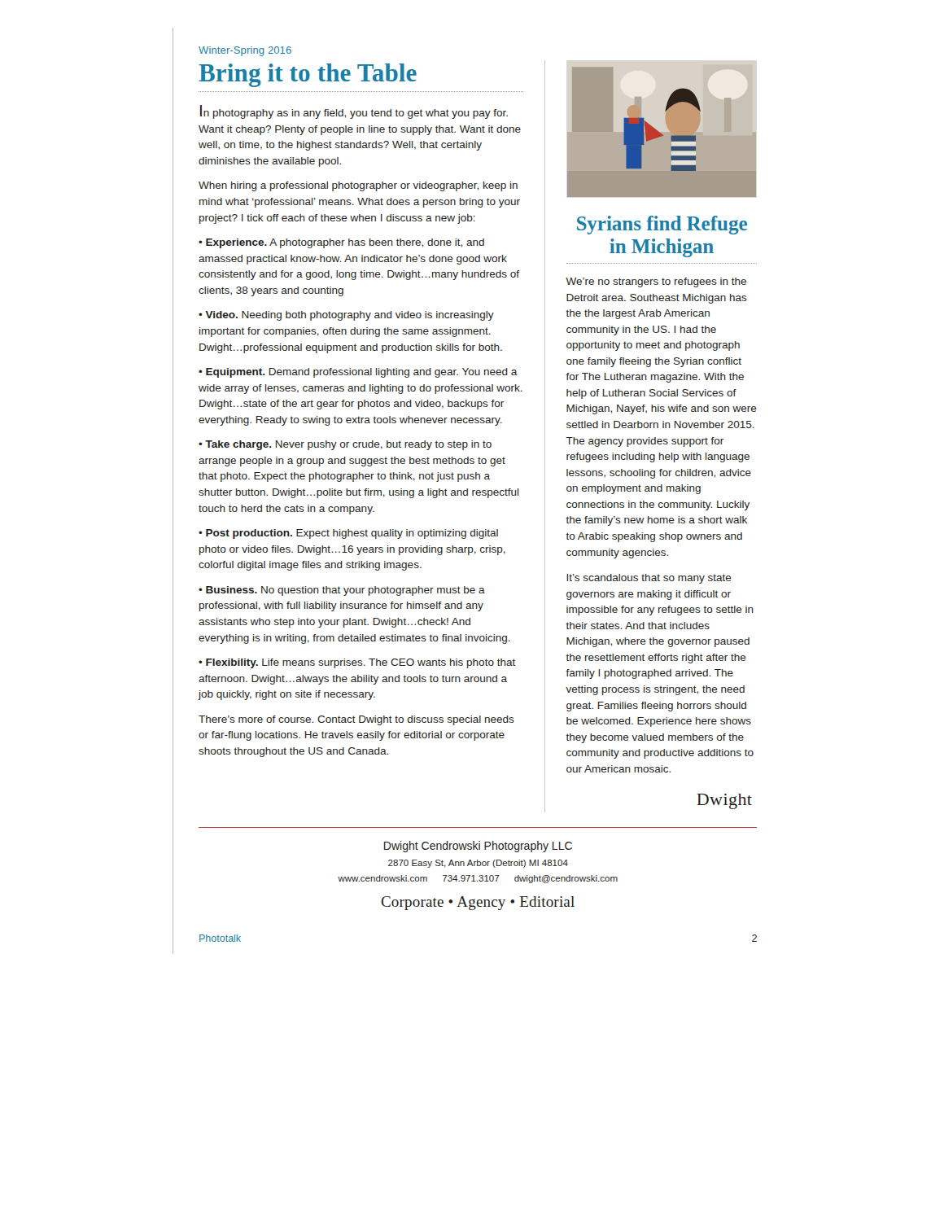Winter-Spring 2016
Bring it to the Table
In photography as in any field, you tend to get what you pay for. Want it cheap? Plenty of people in line to supply that. Want it done well, on time, to the highest standards? Well, that certainly diminishes the available pool.
When hiring a professional photographer or videographer, keep in mind what ‘professional’ means. What does a person bring to your project? I tick off each of these when I discuss a new job:
• Experience. A photographer has been there, done it, and amassed practical know-how. An indicator he’s done good work consistently and for a good, long time. Dwight…many hundreds of clients, 38 years and counting
• Video. Needing both photography and video is increasingly important for companies, often during the same assignment. Dwight…professional equipment and production skills for both.
• Equipment. Demand professional lighting and gear. You need a wide array of lenses, cameras and lighting to do professional work. Dwight…state of the art gear for photos and video, backups for everything. Ready to swing to extra tools whenever necessary.
• Take charge. Never pushy or crude, but ready to step in to arrange people in a group and suggest the best methods to get that photo. Expect the photographer to think, not just push a shutter button. Dwight…polite but firm, using a light and respectful touch to herd the cats in a company.
• Post production. Expect highest quality in optimizing digital photo or video files. Dwight…16 years in providing sharp, crisp, colorful digital image files and striking images.
• Business. No question that your photographer must be a professional, with full liability insurance for himself and any assistants who step into your plant. Dwight…check! And everything is in writing, from detailed estimates to final invoicing.
• Flexibility. Life means surprises. The CEO wants his photo that afternoon. Dwight…always the ability and tools to turn around a job quickly, right on site if necessary.
There’s more of course. Contact Dwight to discuss special needs or far-flung locations. He travels easily for editorial or corporate shoots throughout the US and Canada.
Syrians find Refugein Michigan
We’re no strangers to refugees in the Detroit area. Southeast Michigan has the the largest Arab American community in the US. I had the opportunity to meet and photograph one family fleeing the Syrian conflict for The Lutheran magazine. With the help of Lutheran Social Services of Michigan, Nayef, his wife and son were settled in Dearborn in November 2015. The agency provides support for refugees including help with language lessons, schooling for children, advice on employment and making connections in the community. Luckily the family’s new home is a short walk to Arabic speaking shop owners and community agencies.
It’s scandalous that so many state governors are making it difficult or impossible for any refugees to settle in their states. And that includes Michigan, where the governor paused the resettlement efforts right after the family I photographed arrived. The vetting process is stringent, the need great. Families fleeing horrors should be welcomed. Experience here shows they become valued members of the community and productive additions to our American mosaic.
Dwight
Dwight Cendrowski Photography LLC
2870 Easy St, Ann Arbor (Detroit) MI 48104
www.cendrowski.com 734.971.3107 dwight@cendrowski.com
Corporate • Agency • Editorial
Phototalk 2